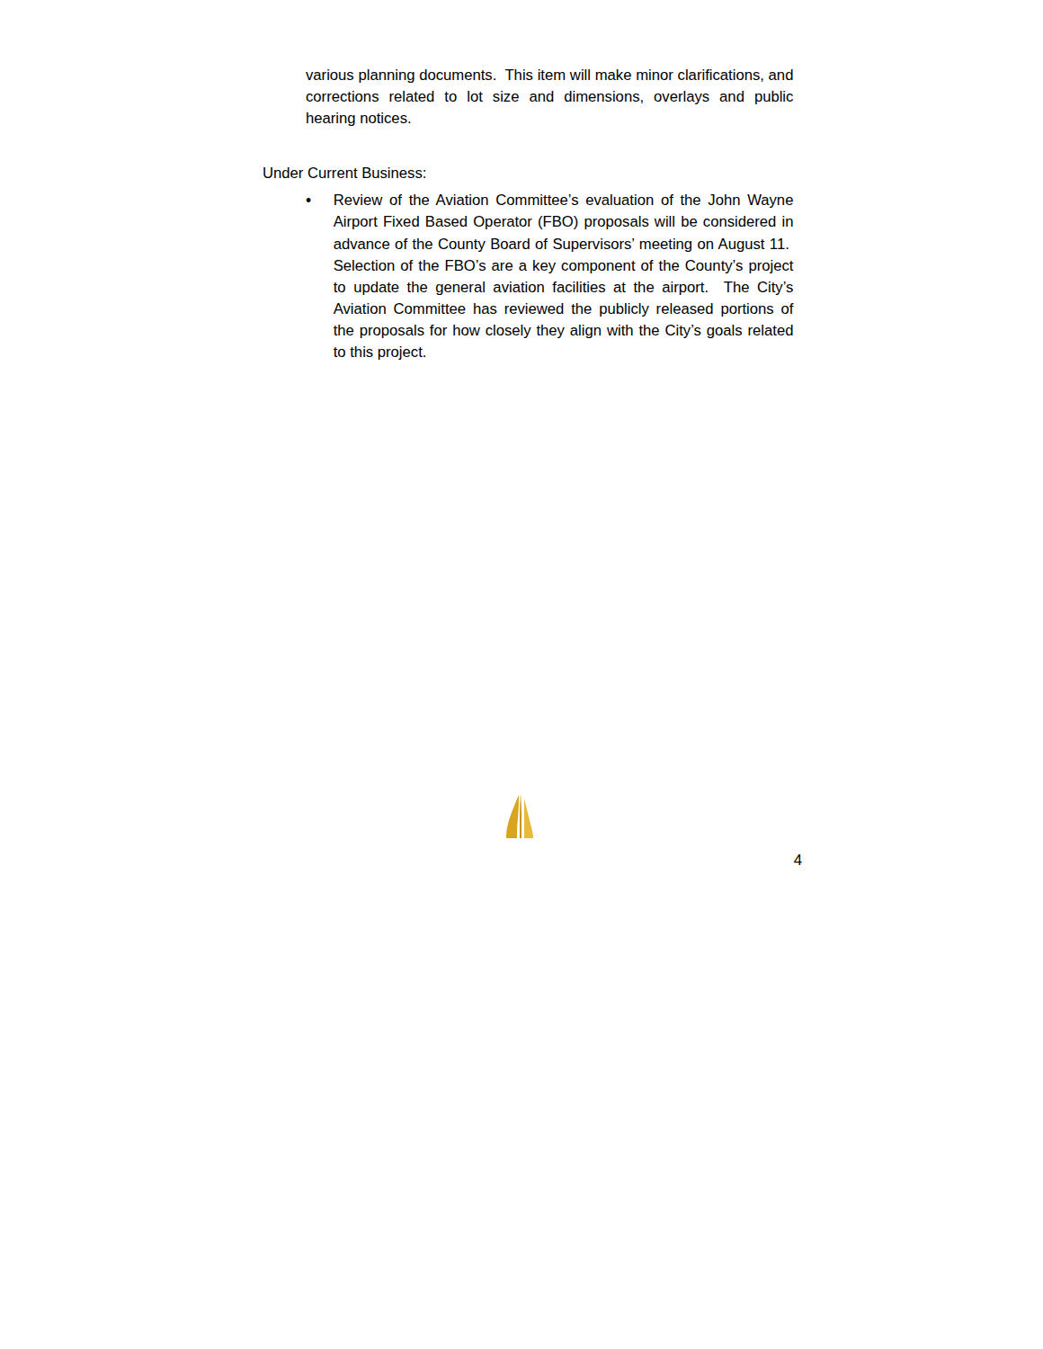various planning documents. This item will make minor clarifications, and corrections related to lot size and dimensions, overlays and public hearing notices.
Under Current Business:
Review of the Aviation Committee’s evaluation of the John Wayne Airport Fixed Based Operator (FBO) proposals will be considered in advance of the County Board of Supervisors’ meeting on August 11. Selection of the FBO’s are a key component of the County’s project to update the general aviation facilities at the airport. The City’s Aviation Committee has reviewed the publicly released portions of the proposals for how closely they align with the City’s goals related to this project.
4